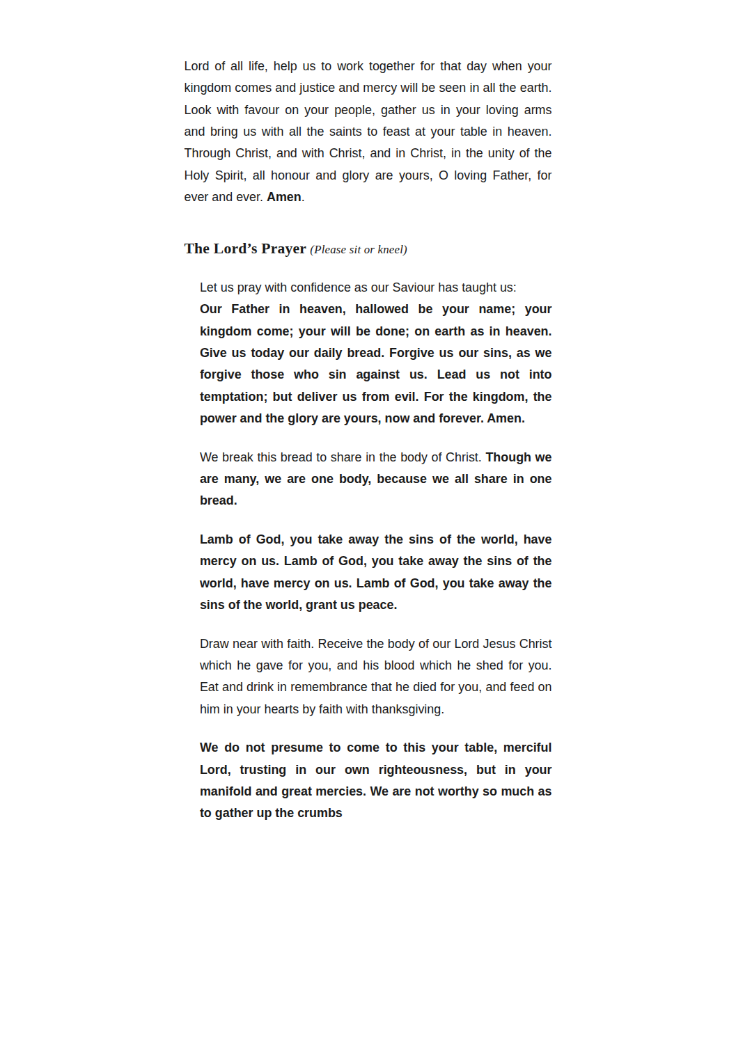Lord of all life, help us to work together for that day when your kingdom comes and justice and mercy will be seen in all the earth. Look with favour on your people, gather us in your loving arms and bring us with all the saints to feast at your table in heaven. Through Christ, and with Christ, and in Christ, in the unity of the Holy Spirit, all honour and glory are yours, O loving Father, for ever and ever. Amen.
The Lord’s Prayer (Please sit or kneel)
Let us pray with confidence as our Saviour has taught us:
Our Father in heaven, hallowed be your name; your kingdom come; your will be done; on earth as in heaven. Give us today our daily bread. Forgive us our sins, as we forgive those who sin against us. Lead us not into temptation; but deliver us from evil. For the kingdom, the power and the glory are yours, now and forever. Amen.
We break this bread to share in the body of Christ. Though we are many, we are one body, because we all share in one bread.
Lamb of God, you take away the sins of the world, have mercy on us. Lamb of God, you take away the sins of the world, have mercy on us. Lamb of God, you take away the sins of the world, grant us peace.
Draw near with faith. Receive the body of our Lord Jesus Christ which he gave for you, and his blood which he shed for you. Eat and drink in remembrance that he died for you, and feed on him in your hearts by faith with thanksgiving.
We do not presume to come to this your table, merciful Lord, trusting in our own righteousness, but in your manifold and great mercies. We are not worthy so much as to gather up the crumbs